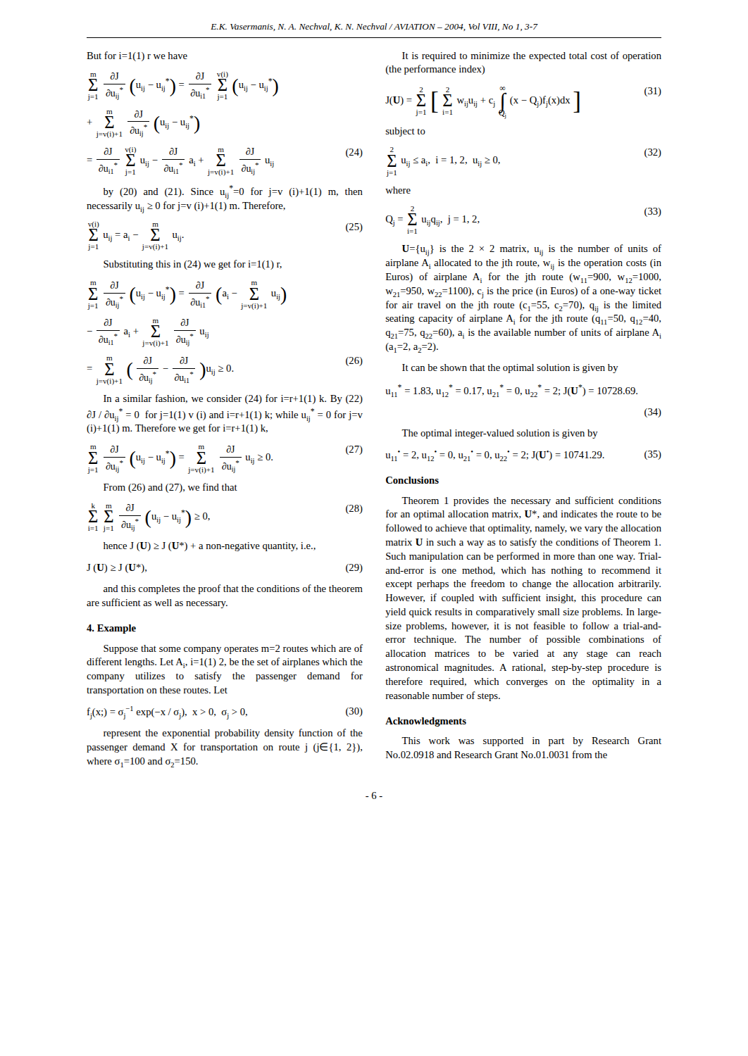E.K. Vasermanis, N. A. Nechval, K. N. Nechval / AVIATION – 2004, Vol VIII, No 1, 3-7
But for i=1(1) r we have
mΣj=1 ∂J∂uij* (uij − uij*) = ∂J∂ui1* v(i) Σj=1 (uij − uij*)
+ mΣj=v(i)+1 ∂J∂uij* (uij − uij*)
(24) = ∂J∂ui1* v(i) Σj=1 uij − ∂J∂ui1* ai + mΣj=v(i)+1 ∂J∂uij* uij
by (20) and (21). Since uij*=0 for j=v (i)+1(1) m, then necessarily uij ≥ 0 for j=v (i)+1(1) m. Therefore,
(25) v(i) Σj=1 uij = ai − mΣj=v(i)+1 uij.
Substituting this in (24) we get for i=1(1) r,
mΣj=1 ∂J∂uij* (uij − uij*) = ∂J∂ui1* (ai − mΣj=v(i)+1 uij)
− ∂J∂ui1* ai + mΣj=v(i)+1 ∂J∂uij* uij
(26) = mΣj=v(i)+1 ( ∂J∂uij* − ∂J∂ui1* ) uij ≥ 0.
In a similar fashion, we consider (24) for i=r+1(1) k. By (22) ∂J / ∂uij* = 0 for j=1(1) v (i) and i=r+1(1) k; while uij* = 0 for j=v (i)+1(1) m. Therefore we get for i=r+1(1) k,
(27) mΣj=1 ∂J∂uij* (uij − uij*) = mΣj=v(i)+1 ∂J∂uij* uij ≥ 0.
From (26) and (27), we find that
(28) kΣi=1 mΣj=1 ∂J∂uij* (uij − uij*) ≥ 0,
hence J (U) ≥ J (U*) + a non-negative quantity, i.e.,
(29) J (U) ≥ J (U*),
and this completes the proof that the conditions of the theorem are sufficient as well as necessary.
4. Example
Suppose that some company operates m=2 routes which are of different lengths. Let Ai, i=1(1) 2, be the set of airplanes which the company utilizes to satisfy the passenger demand for transportation on these routes. Let
(30) fj(x;) = σj−1 exp(−x / σj), x > 0, σj > 0,
represent the exponential probability density function of the passenger demand X for transportation on route j (j∈{1, 2}), where σ1=100 and σ2=150.
It is required to minimize the expected total cost of operation (the performance index)
(31) J(U) = 2 Σj=1 [ 2 Σi=1 wijuij + cj ∞∫Qj (x − Qj)fj(x)dx ]
subject to
(32) 2 Σj=1 uij ≤ ai, i = 1, 2, uij ≥ 0,
where
(33) Qj = 2 Σi=1 uijqij, j = 1, 2,
U={uij} is the 2 × 2 matrix, uij is the number of units of airplane Ai allocated to the jth route, wij is the operation costs (in Euros) of airplane Ai for the jth route (w11=900, w12=1000, w21=950, w22=1100), cj is the price (in Euros) of a one-way ticket for air travel on the jth route (c1=55, c2=70), qij is the limited seating capacity of airplane Ai for the jth route (q11=50, q12=40, q21=75, q22=60), ai is the available number of units of airplane Ai (a1=2, a2=2).
It can be shown that the optimal solution is given by
u11* = 1.83, u12* = 0.17, u21* = 0, u22* = 2; J(U*) = 10728.69.
(34)
The optimal integer-valued solution is given by
(35) u11• = 2, u12• = 0, u21• = 0, u22• = 2; J(U•) = 10741.29.
Conclusions
Theorem 1 provides the necessary and sufficient conditions for an optimal allocation matrix, U*, and indicates the route to be followed to achieve that optimality, namely, we vary the allocation matrix U in such a way as to satisfy the conditions of Theorem 1. Such manipulation can be performed in more than one way. Trial-and-error is one method, which has nothing to recommend it except perhaps the freedom to change the allocation arbitrarily. However, if coupled with sufficient insight, this procedure can yield quick results in comparatively small size problems. In large-size problems, however, it is not feasible to follow a trial-and-error technique. The number of possible combinations of allocation matrices to be varied at any stage can reach astronomical magnitudes. A rational, step-by-step procedure is therefore required, which converges on the optimality in a reasonable number of steps.
Acknowledgments
This work was supported in part by Research Grant No.02.0918 and Research Grant No.01.0031 from the
- 6 -